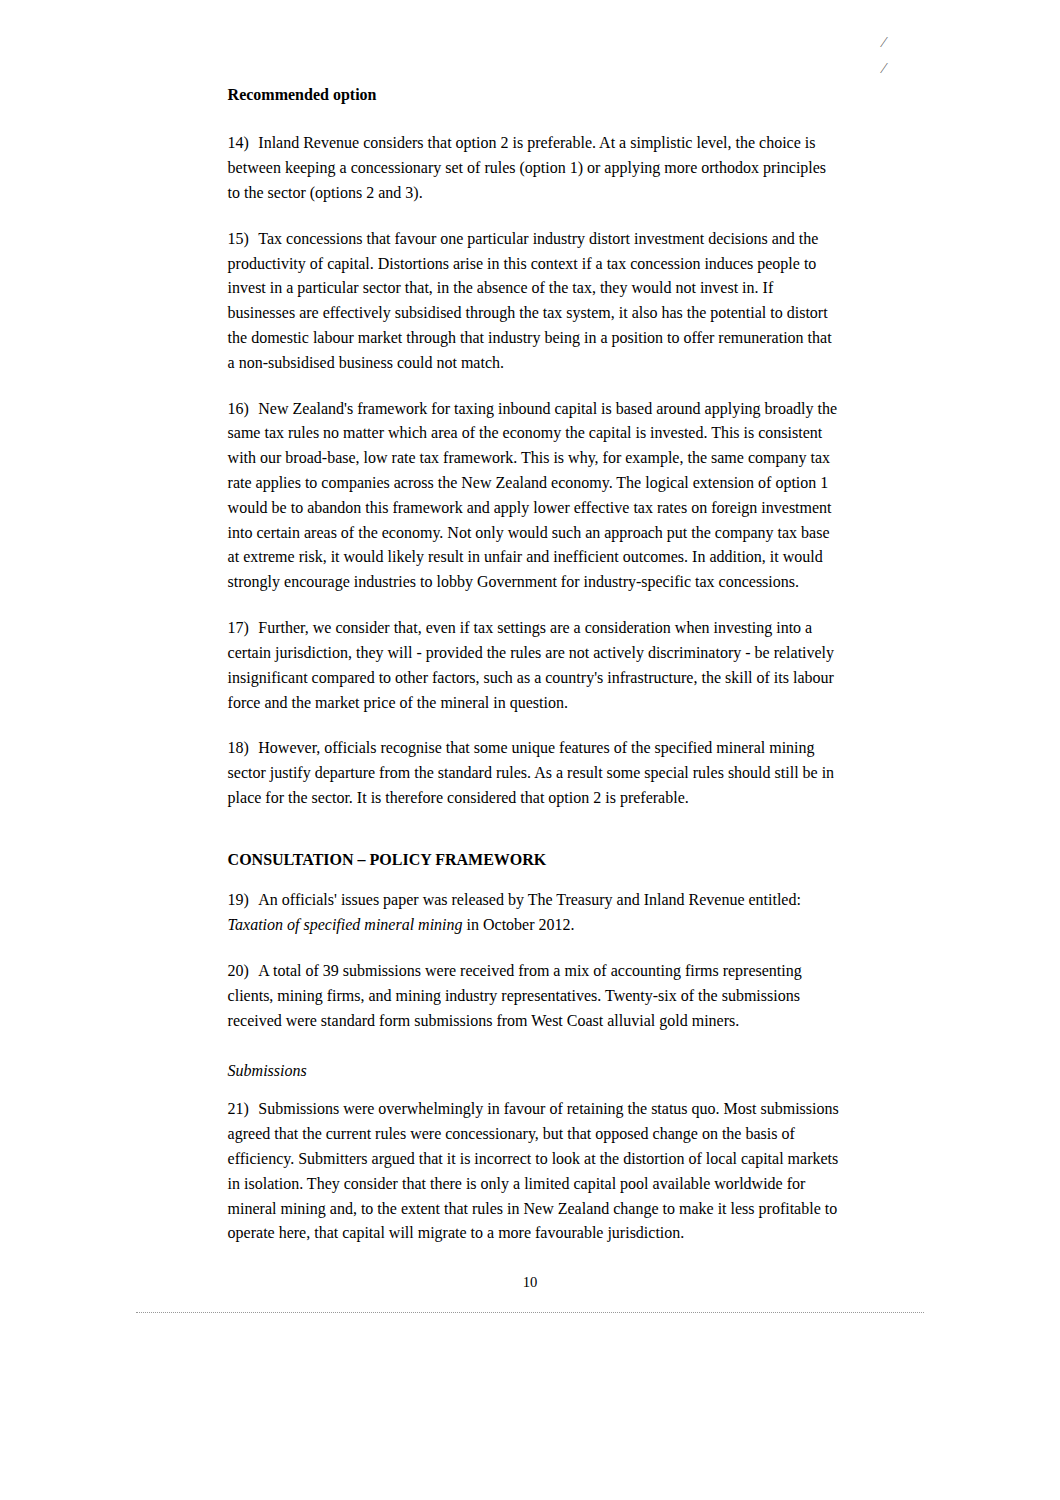⁄
⁄
Recommended option
14) Inland Revenue considers that option 2 is preferable. At a simplistic level, the choice is between keeping a concessionary set of rules (option 1) or applying more orthodox principles to the sector (options 2 and 3).
15) Tax concessions that favour one particular industry distort investment decisions and the productivity of capital. Distortions arise in this context if a tax concession induces people to invest in a particular sector that, in the absence of the tax, they would not invest in. If businesses are effectively subsidised through the tax system, it also has the potential to distort the domestic labour market through that industry being in a position to offer remuneration that a non-subsidised business could not match.
16) New Zealand's framework for taxing inbound capital is based around applying broadly the same tax rules no matter which area of the economy the capital is invested. This is consistent with our broad-base, low rate tax framework. This is why, for example, the same company tax rate applies to companies across the New Zealand economy. The logical extension of option 1 would be to abandon this framework and apply lower effective tax rates on foreign investment into certain areas of the economy. Not only would such an approach put the company tax base at extreme risk, it would likely result in unfair and inefficient outcomes. In addition, it would strongly encourage industries to lobby Government for industry-specific tax concessions.
17) Further, we consider that, even if tax settings are a consideration when investing into a certain jurisdiction, they will - provided the rules are not actively discriminatory - be relatively insignificant compared to other factors, such as a country's infrastructure, the skill of its labour force and the market price of the mineral in question.
18) However, officials recognise that some unique features of the specified mineral mining sector justify departure from the standard rules. As a result some special rules should still be in place for the sector. It is therefore considered that option 2 is preferable.
CONSULTATION – POLICY FRAMEWORK
19) An officials' issues paper was released by The Treasury and Inland Revenue entitled: Taxation of specified mineral mining in October 2012.
20) A total of 39 submissions were received from a mix of accounting firms representing clients, mining firms, and mining industry representatives. Twenty-six of the submissions received were standard form submissions from West Coast alluvial gold miners.
Submissions
21) Submissions were overwhelmingly in favour of retaining the status quo. Most submissions agreed that the current rules were concessionary, but that opposed change on the basis of efficiency. Submitters argued that it is incorrect to look at the distortion of local capital markets in isolation. They consider that there is only a limited capital pool available worldwide for mineral mining and, to the extent that rules in New Zealand change to make it less profitable to operate here, that capital will migrate to a more favourable jurisdiction.
10